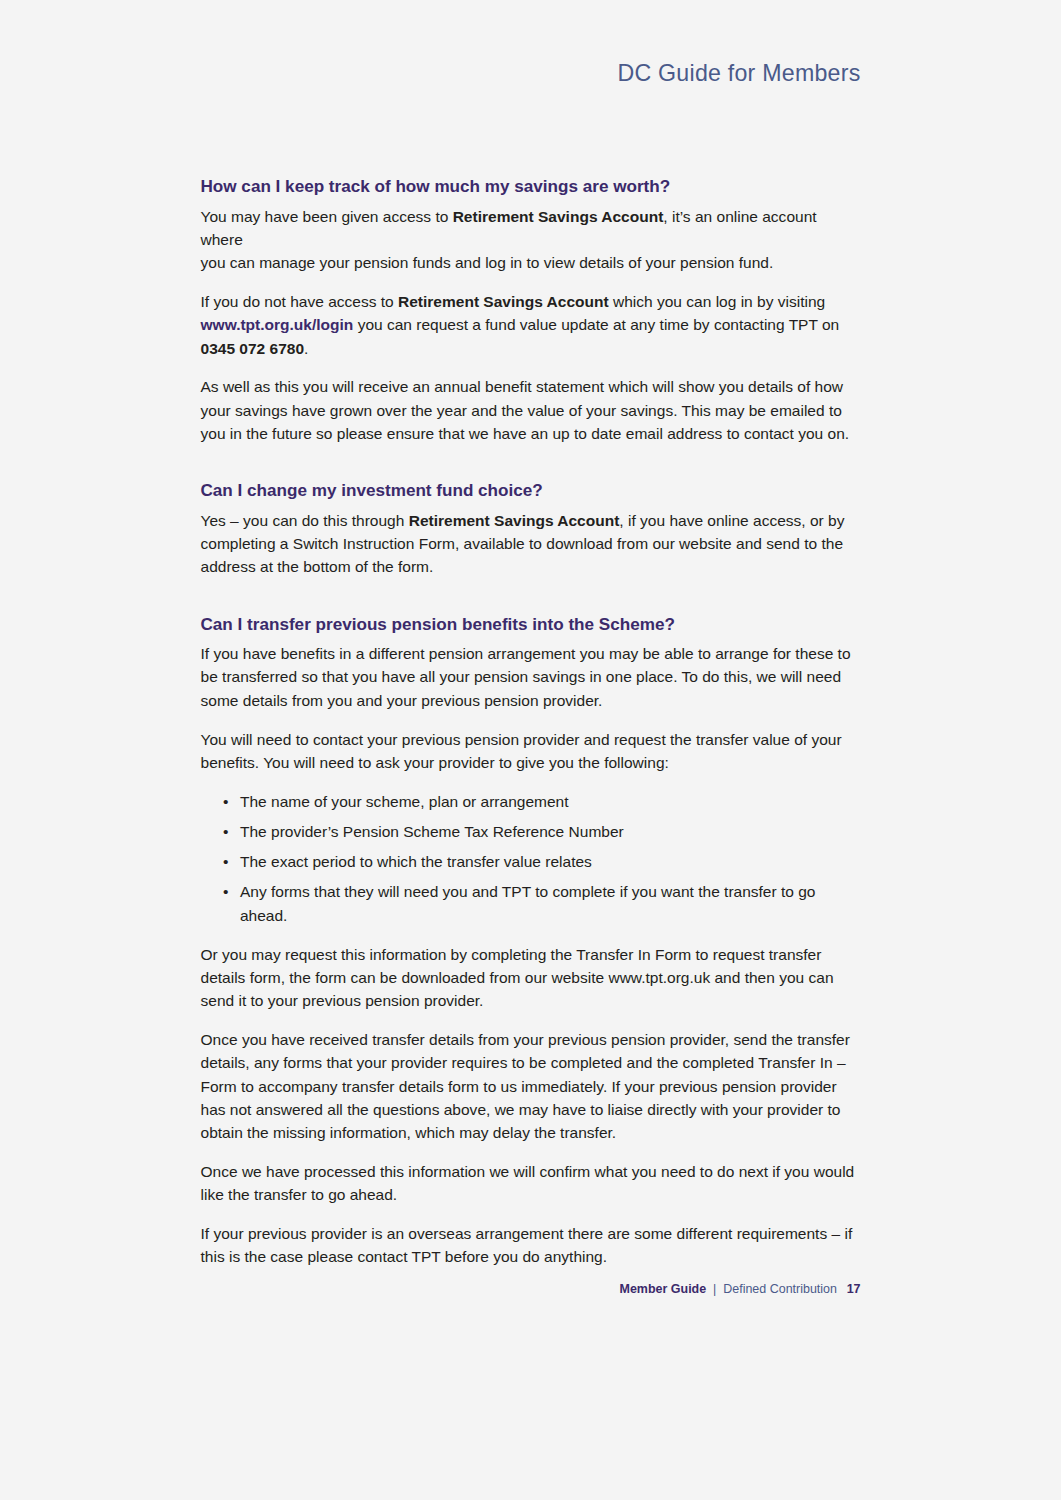DC Guide for Members
How can I keep track of how much my savings are worth?
You may have been given access to Retirement Savings Account, it’s an online account where
you can manage your pension funds and log in to view details of your pension fund.
If you do not have access to Retirement Savings Account which you can log in by visiting
www.tpt.org.uk/login you can request a fund value update at any time by contacting TPT on 0345 072 6780.
As well as this you will receive an annual benefit statement which will show you details of how your savings have grown over the year and the value of your savings. This may be emailed to you in the future so please ensure that we have an up to date email address to contact you on.
Can I change my investment fund choice?
Yes – you can do this through Retirement Savings Account, if you have online access, or by completing a Switch Instruction Form, available to download from our website and send to the address at the bottom of the form.
Can I transfer previous pension benefits into the Scheme?
If you have benefits in a different pension arrangement you may be able to arrange for these to be transferred so that you have all your pension savings in one place. To do this, we will need some details from you and your previous pension provider.
You will need to contact your previous pension provider and request the transfer value of your benefits. You will need to ask your provider to give you the following:
The name of your scheme, plan or arrangement
The provider’s Pension Scheme Tax Reference Number
The exact period to which the transfer value relates
Any forms that they will need you and TPT to complete if you want the transfer to go ahead.
Or you may request this information by completing the Transfer In Form to request transfer details form, the form can be downloaded from our website www.tpt.org.uk and then you can send it to your previous pension provider.
Once you have received transfer details from your previous pension provider, send the transfer details, any forms that your provider requires to be completed and the completed Transfer In – Form to accompany transfer details form to us immediately. If your previous pension provider has not answered all the questions above, we may have to liaise directly with your provider to obtain the missing information, which may delay the transfer.
Once we have processed this information we will confirm what you need to do next if you would like the transfer to go ahead.
If your previous provider is an overseas arrangement there are some different requirements – if this is the case please contact TPT before you do anything.
Member Guide | Defined Contribution 17